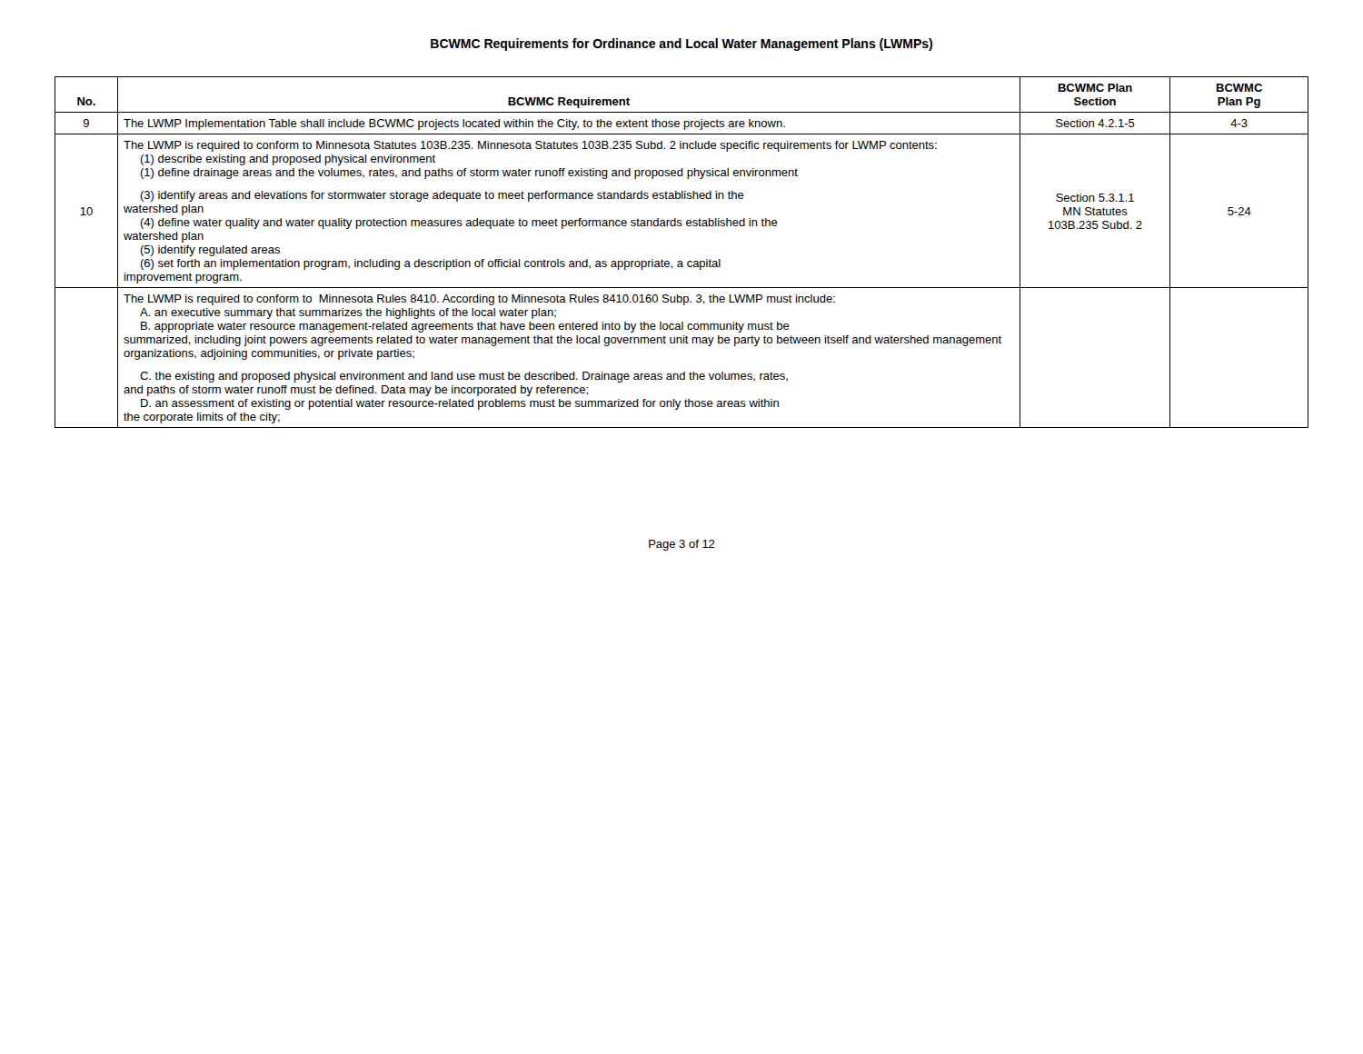BCWMC Requirements for Ordinance and Local Water Management Plans (LWMPs)
| No. | BCWMC Requirement | BCWMC Plan Section | BCWMC Plan Pg |
| --- | --- | --- | --- |
| 9 | The LWMP Implementation Table shall include BCWMC projects located within the City, to the extent those projects are known. | Section 4.2.1-5 | 4-3 |
| 10 | The LWMP is required to conform to Minnesota Statutes 103B.235. Minnesota Statutes 103B.235 Subd. 2 include specific requirements for LWMP contents: (1) describe existing and proposed physical environment (1) define drainage areas and the volumes, rates, and paths of storm water runoff existing and proposed physical environment (3) identify areas and elevations for stormwater storage adequate to meet performance standards established in the watershed plan (4) define water quality and water quality protection measures adequate to meet performance standards established in the watershed plan (5) identify regulated areas (6) set forth an implementation program, including a description of official controls and, as appropriate, a capital improvement program. | Section 5.3.1.1 MN Statutes 103B.235 Subd. 2 | 5-24 |
| | The LWMP is required to conform to Minnesota Rules 8410. According to Minnesota Rules 8410.0160 Subp. 3, the LWMP must include: A. an executive summary that summarizes the highlights of the local water plan; B. appropriate water resource management-related agreements that have been entered into by the local community must be summarized, including joint powers agreements related to water management that the local government unit may be party to between itself and watershed management organizations, adjoining communities, or private parties; C. the existing and proposed physical environment and land use must be described. Drainage areas and the volumes, rates, and paths of storm water runoff must be defined. Data may be incorporated by reference; D. an assessment of existing or potential water resource-related problems must be summarized for only those areas within the corporate limits of the city; | | |
Page 3 of 12